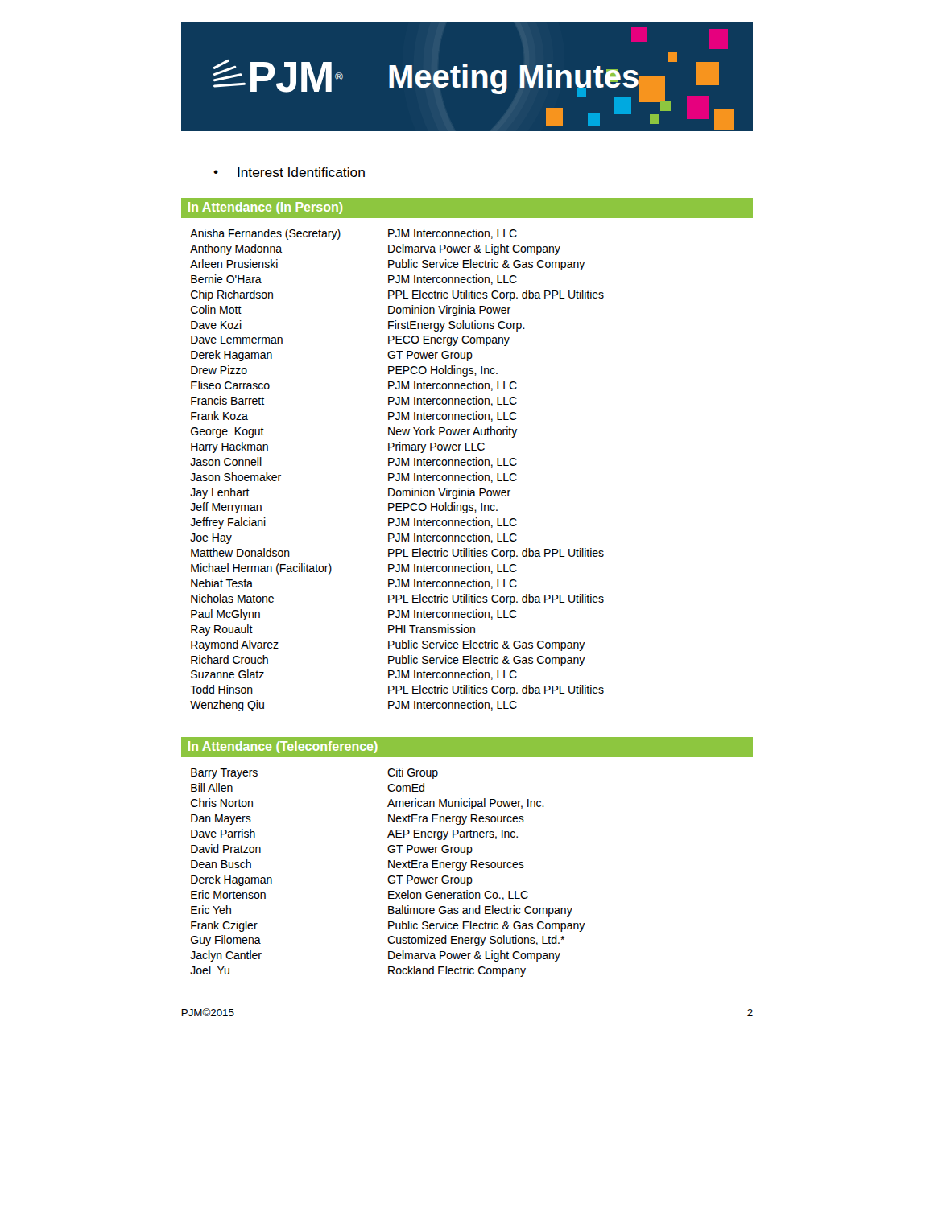PJM®
Meeting Minutes
Interest Identification
In Attendance (In Person)
| Anisha Fernandes (Secretary) | PJM Interconnection, LLC |
| Anthony Madonna | Delmarva Power & Light Company |
| Arleen Prusienski | Public Service Electric & Gas Company |
| Bernie O'Hara | PJM Interconnection, LLC |
| Chip Richardson | PPL Electric Utilities Corp. dba PPL Utilities |
| Colin Mott | Dominion Virginia Power |
| Dave Kozi | FirstEnergy Solutions Corp. |
| Dave Lemmerman | PECO Energy Company |
| Derek Hagaman | GT Power Group |
| Drew Pizzo | PEPCO Holdings, Inc. |
| Eliseo Carrasco | PJM Interconnection, LLC |
| Francis Barrett | PJM Interconnection, LLC |
| Frank Koza | PJM Interconnection, LLC |
| George Kogut | New York Power Authority |
| Harry Hackman | Primary Power LLC |
| Jason Connell | PJM Interconnection, LLC |
| Jason Shoemaker | PJM Interconnection, LLC |
| Jay Lenhart | Dominion Virginia Power |
| Jeff Merryman | PEPCO Holdings, Inc. |
| Jeffrey Falciani | PJM Interconnection, LLC |
| Joe Hay | PJM Interconnection, LLC |
| Matthew Donaldson | PPL Electric Utilities Corp. dba PPL Utilities |
| Michael Herman (Facilitator) | PJM Interconnection, LLC |
| Nebiat Tesfa | PJM Interconnection, LLC |
| Nicholas Matone | PPL Electric Utilities Corp. dba PPL Utilities |
| Paul McGlynn | PJM Interconnection, LLC |
| Ray Rouault | PHI Transmission |
| Raymond Alvarez | Public Service Electric & Gas Company |
| Richard Crouch | Public Service Electric & Gas Company |
| Suzanne Glatz | PJM Interconnection, LLC |
| Todd Hinson | PPL Electric Utilities Corp. dba PPL Utilities |
| Wenzheng Qiu | PJM Interconnection, LLC |
In Attendance (Teleconference)
| Barry Trayers | Citi Group |
| Bill Allen | ComEd |
| Chris Norton | American Municipal Power, Inc. |
| Dan Mayers | NextEra Energy Resources |
| Dave Parrish | AEP Energy Partners, Inc. |
| David Pratzon | GT Power Group |
| Dean Busch | NextEra Energy Resources |
| Derek Hagaman | GT Power Group |
| Eric Mortenson | Exelon Generation Co., LLC |
| Eric Yeh | Baltimore Gas and Electric Company |
| Frank Czigler | Public Service Electric & Gas Company |
| Guy Filomena | Customized Energy Solutions, Ltd.* |
| Jaclyn Cantler | Delmarva Power & Light Company |
| Joel Yu | Rockland Electric Company |
PJM©2015 2